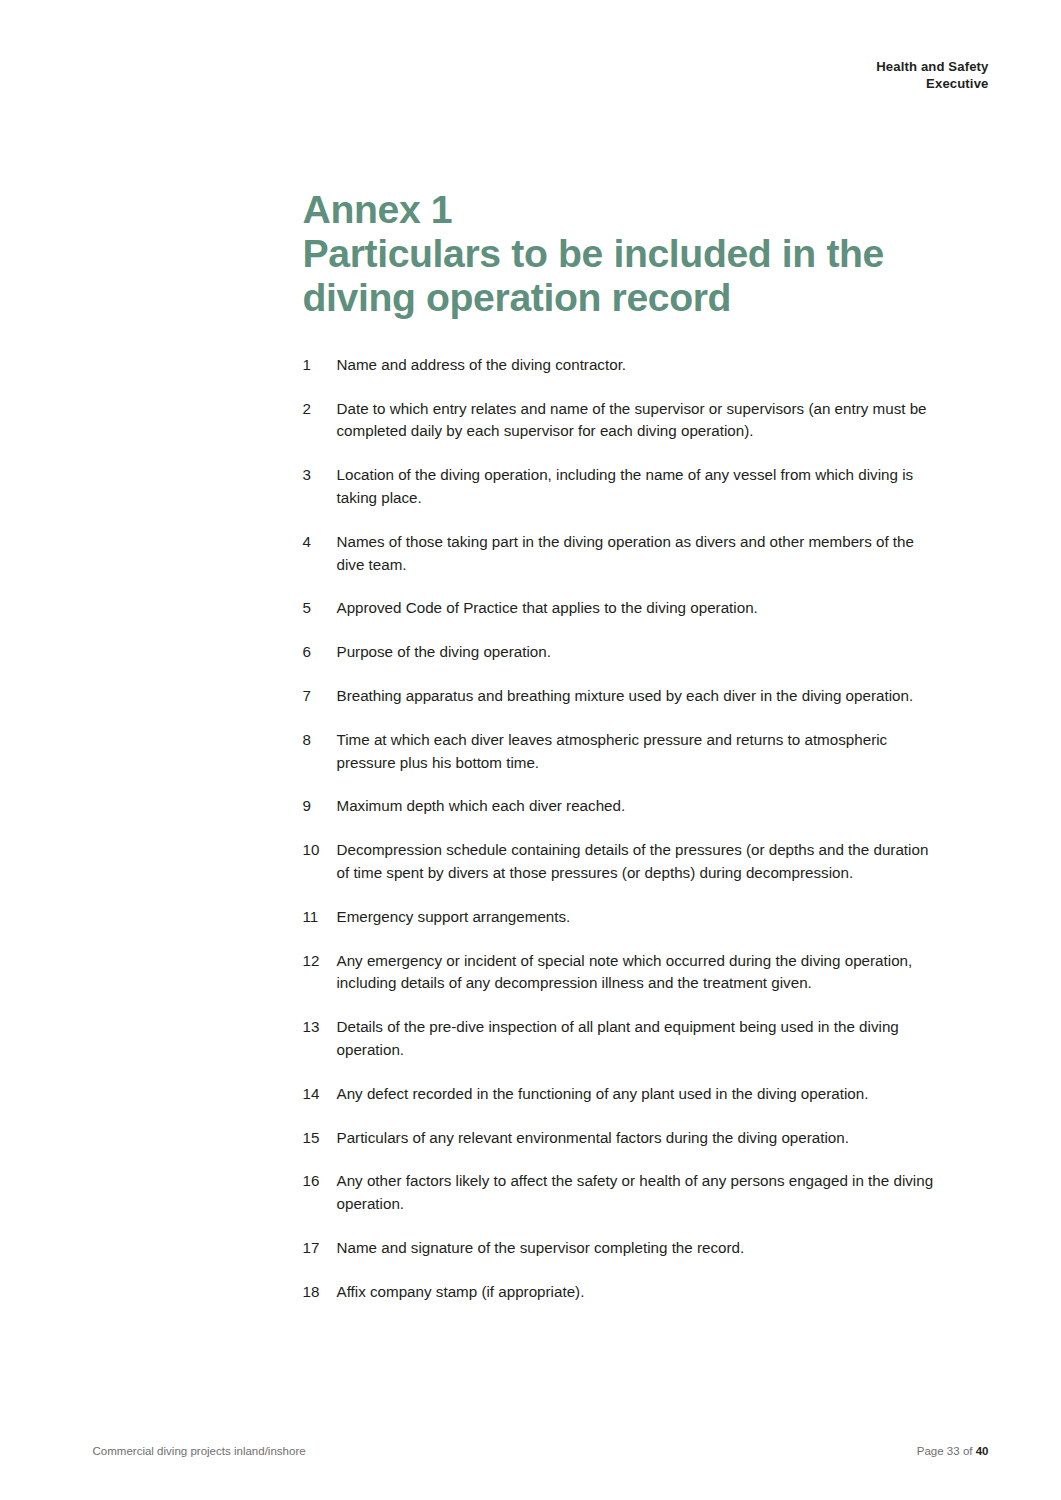Health and Safety Executive
Annex 1 Particulars to be included in the diving operation record
Name and address of the diving contractor.
Date to which entry relates and name of the supervisor or supervisors (an entry must be completed daily by each supervisor for each diving operation).
Location of the diving operation, including the name of any vessel from which diving is taking place.
Names of those taking part in the diving operation as divers and other members of the dive team.
Approved Code of Practice that applies to the diving operation.
Purpose of the diving operation.
Breathing apparatus and breathing mixture used by each diver in the diving operation.
Time at which each diver leaves atmospheric pressure and returns to atmospheric pressure plus his bottom time.
Maximum depth which each diver reached.
Decompression schedule containing details of the pressures (or depths and the duration of time spent by divers at those pressures (or depths) during decompression.
Emergency support arrangements.
Any emergency or incident of special note which occurred during the diving operation, including details of any decompression illness and the treatment given.
Details of the pre-dive inspection of all plant and equipment being used in the diving operation.
Any defect recorded in the functioning of any plant used in the diving operation.
Particulars of any relevant environmental factors during the diving operation.
Any other factors likely to affect the safety or health of any persons engaged in the diving operation.
Name and signature of the supervisor completing the record.
Affix company stamp (if appropriate).
Commercial diving projects inland/inshore
Page 33 of 40